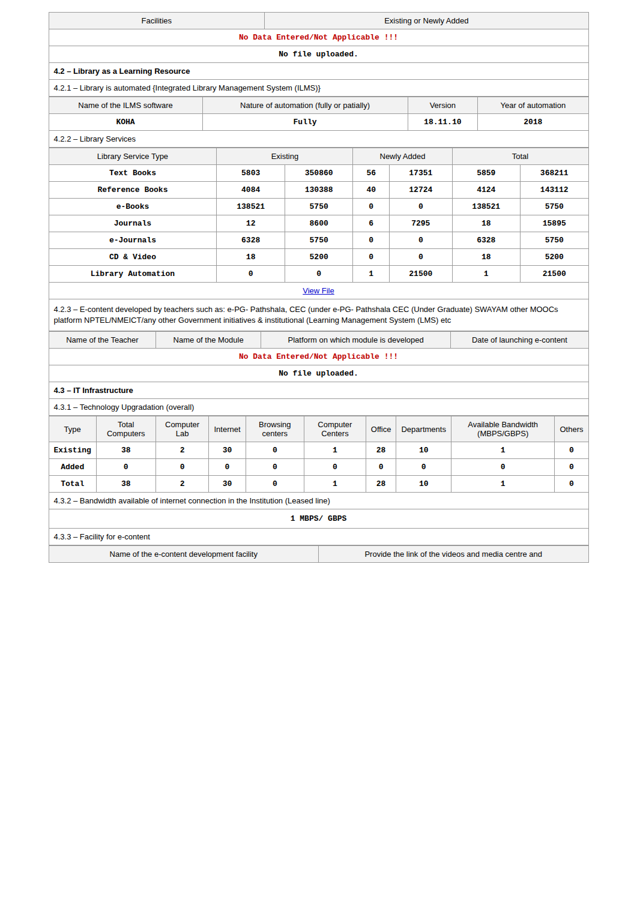| Facilities | Existing or Newly Added |
| --- | --- |
| No Data Entered/Not Applicable !!! |
| No file uploaded. |
4.2 – Library as a Learning Resource
4.2.1 – Library is automated {Integrated Library Management System (ILMS)}
| Name of the ILMS software | Nature of automation (fully or patially) | Version | Year of automation |
| --- | --- | --- | --- |
| KOHA | Fully | 18.11.10 | 2018 |
4.2.2 – Library Services
| Library Service Type | Existing | Newly Added | Total |
| --- | --- | --- | --- |
| Text Books | 5803 | 350860 | 56 | 17351 | 5859 | 368211 |
| Reference Books | 4084 | 130388 | 40 | 12724 | 4124 | 143112 |
| e-Books | 138521 | 5750 | 0 | 0 | 138521 | 5750 |
| Journals | 12 | 8600 | 6 | 7295 | 18 | 15895 |
| e-Journals | 6328 | 5750 | 0 | 0 | 6328 | 5750 |
| CD & Video | 18 | 5200 | 0 | 0 | 18 | 5200 |
| Library Automation | 0 | 0 | 1 | 21500 | 1 | 21500 |
| View File |
4.2.3 – E-content developed by teachers such as: e-PG- Pathshala, CEC (under e-PG- Pathshala CEC (Under Graduate) SWAYAM other MOOCs platform NPTEL/NMEICT/any other Government initiatives & institutional (Learning Management System (LMS) etc
| Name of the Teacher | Name of the Module | Platform on which module is developed | Date of launching e-content |
| --- | --- | --- | --- |
| No Data Entered/Not Applicable !!! |
| No file uploaded. |
4.3 – IT Infrastructure
4.3.1 – Technology Upgradation (overall)
| Type | Total Computers | Computer Lab | Internet | Browsing centers | Computer Centers | Office | Departments | Available Bandwidth (MBPS/GBPS) | Others |
| --- | --- | --- | --- | --- | --- | --- | --- | --- | --- |
| Existing | 38 | 2 | 30 | 0 | 1 | 28 | 10 | 1 | 0 |
| Added | 0 | 0 | 0 | 0 | 0 | 0 | 0 | 0 | 0 |
| Total | 38 | 2 | 30 | 0 | 1 | 28 | 10 | 1 | 0 |
4.3.2 – Bandwidth available of internet connection in the Institution (Leased line)
1 MBPS/ GBPS
4.3.3 – Facility for e-content
| Name of the e-content development facility | Provide the link of the videos and media centre and |
| --- | --- |